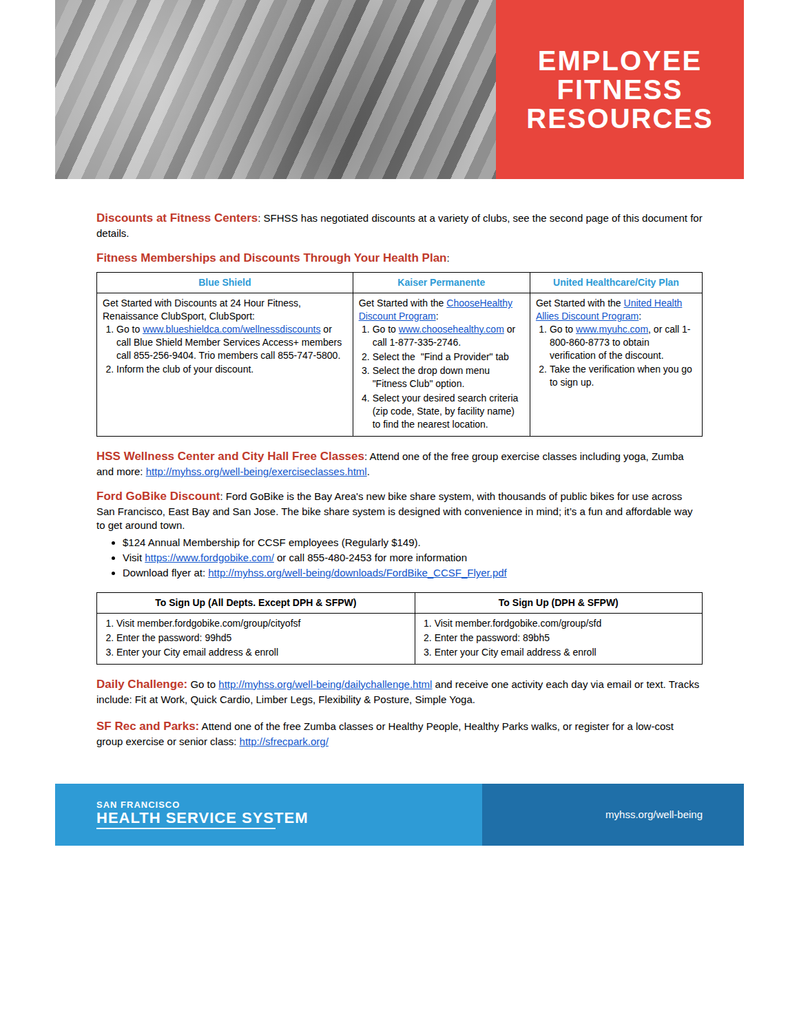Employee
Fitness
Resources
Discounts at Fitness Centers
: SFHSS has negotiated discounts at a variety of clubs, see the second page of this document for details.
Fitness Memberships and Discounts Through Your Health Plan
:
| Blue Shield | Kaiser Permanente | United Healthcare/City Plan |
| --- | --- | --- |
| Get Started with Discounts at 24 Hour Fitness, Renaissance ClubSport, ClubSport: Go to www.blueshieldca.com/wellnessdiscounts or call Blue Shield Member Services Access+ members call 855-256-9404. Trio members call 855-747-5800. Inform the club of your discount. | Get Started with the ChooseHealthy Discount Program : Go to www.choosehealthy.com or call 1-877-335-2746. Select the "Find a Provider" tab Select the drop down menu "Fitness Club" option. Select your desired search criteria (zip code, State, by facility name) to find the nearest location. | Get Started with the United Health Allies Discount Program : Go to www.myuhc.com , or call 1-800-860-8773 to obtain verification of the discount. Take the verification when you go to sign up. |
HSS Wellness Center and City Hall Free Classes
: Attend one of the free group exercise classes including yoga, Zumba and more: http://myhss.org/well-being/exerciseclasses.html.
Ford GoBike Discount
: Ford GoBike is the Bay Area's new bike share system, with thousands of public bikes for use across San Francisco, East Bay and San Jose. The bike share system is designed with convenience in mind; it’s a fun and affordable way to get around town.
$124 Annual Membership for CCSF employees (Regularly $149).
Visit https://www.fordgobike.com/ or call 855-480-2453 for more information
Download flyer at: http://myhss.org/well-being/downloads/FordBike_CCSF_Flyer.pdf
| To Sign Up (All Depts. Except DPH & SFPW) | To Sign Up (DPH & SFPW) |
| --- | --- |
| Visit member.fordgobike.com/group/cityofsf Enter the password: 99hd5 Enter your City email address & enroll | Visit member.fordgobike.com/group/sfd Enter the password: 89bh5 Enter your City email address & enroll |
Daily Challenge:
Go to http://myhss.org/well-being/dailychallenge.html and receive one activity each day via email or text. Tracks include: Fit at Work, Quick Cardio, Limber Legs, Flexibility & Posture, Simple Yoga.
SF Rec and Parks:
Attend one of the free Zumba classes or Healthy People, Healthy Parks walks, or register for a low-cost group exercise or senior class: http://sfrecpark.org/
SAN FRANCISCO
HEALTH SERVICE SYSTEM
myhss.org/well-being